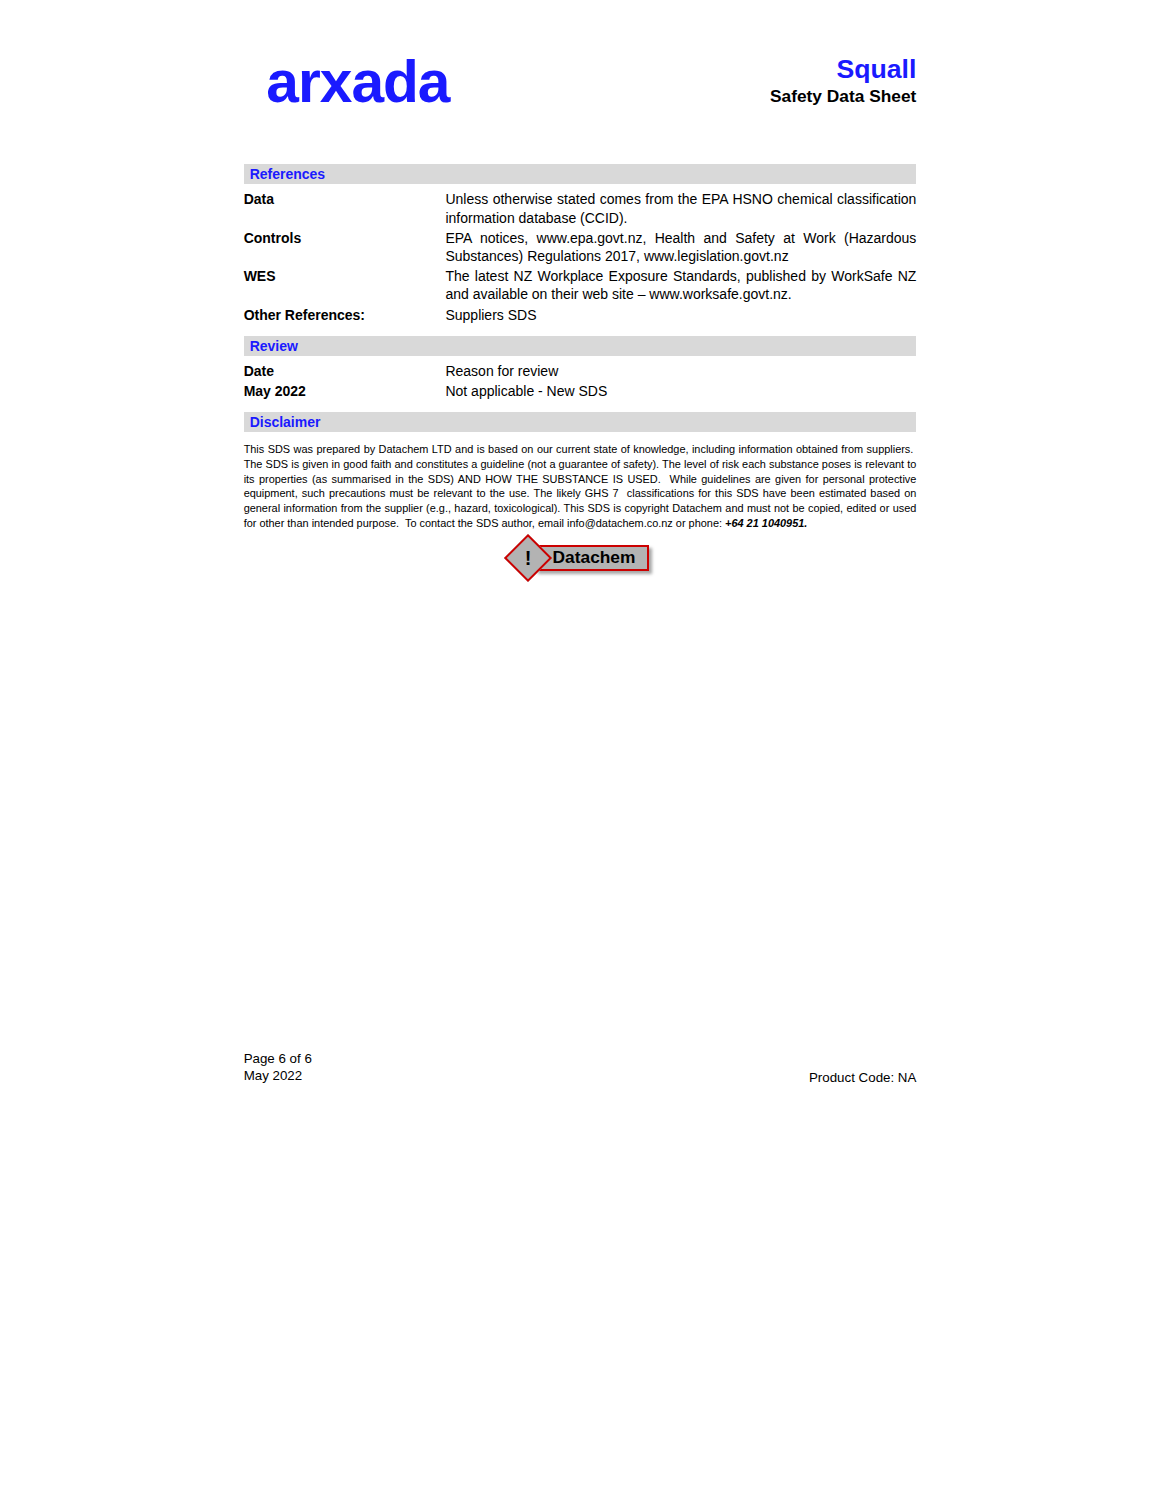arxada
Squall
Safety Data Sheet
References
| Data | Unless otherwise stated comes from the EPA HSNO chemical classification information database (CCID). |
| Controls | EPA notices, www.epa.govt.nz, Health and Safety at Work (Hazardous Substances) Regulations 2017, www.legislation.govt.nz |
| WES | The latest NZ Workplace Exposure Standards, published by WorkSafe NZ and available on their web site – www.worksafe.govt.nz. |
| Other References: | Suppliers SDS |
Review
| Date | Reason for review |
| May 2022 | Not applicable - New SDS |
Disclaimer
This SDS was prepared by Datachem LTD and is based on our current state of knowledge, including information obtained from suppliers. The SDS is given in good faith and constitutes a guideline (not a guarantee of safety). The level of risk each substance poses is relevant to its properties (as summarised in the SDS) AND HOW THE SUBSTANCE IS USED. While guidelines are given for personal protective equipment, such precautions must be relevant to the use. The likely GHS 7 classifications for this SDS have been estimated based on general information from the supplier (e.g., hazard, toxicological). This SDS is copyright Datachem and must not be copied, edited or used for other than intended purpose. To contact the SDS author, email info@datachem.co.nz or phone: +64 21 1040951.
!
Datachem
Page 6 of 6
May 2022
Product Code: NA